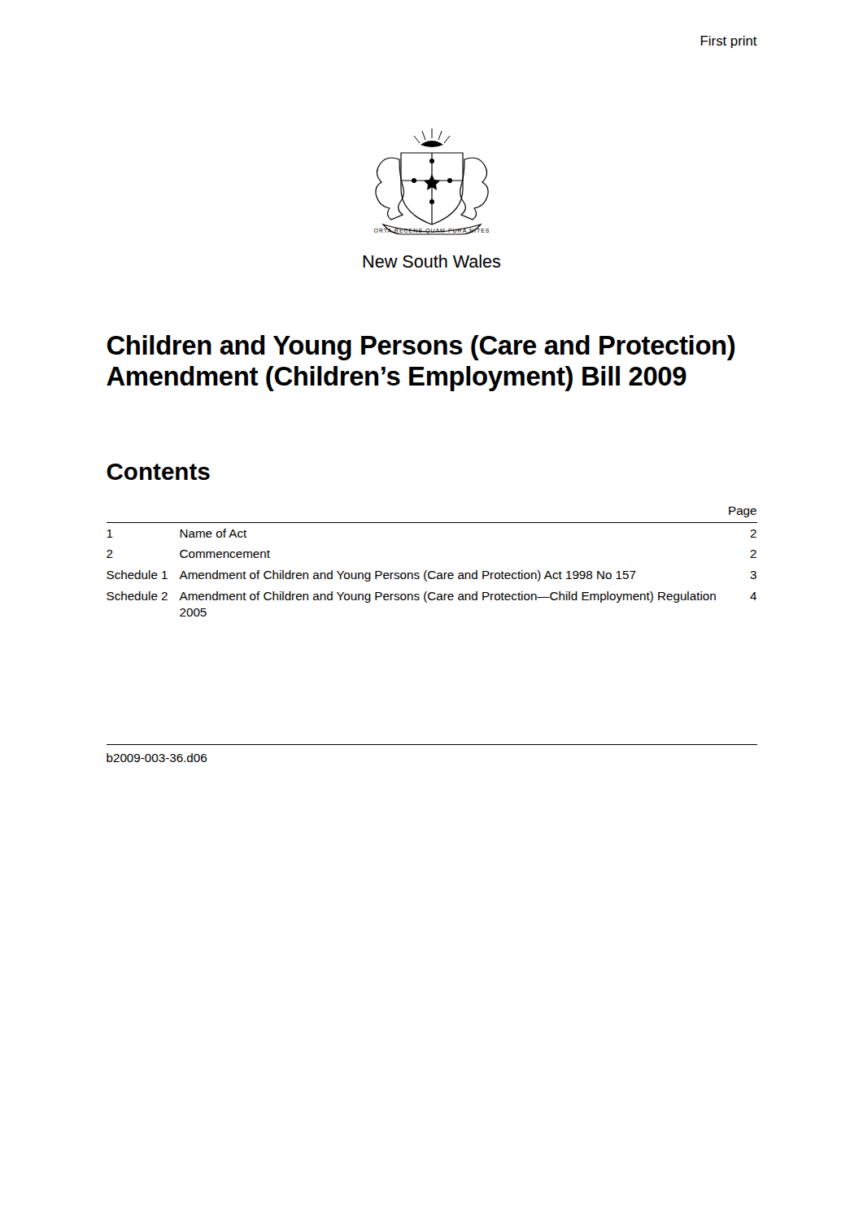First print
ORTA RECENS QUAM PURA NITES
New South Wales
Children and Young Persons (Care and Protection) Amendment (Children’s Employment) Bill 2009
Contents
| | | Page |
| --- | --- | --- |
| 1 | Name of Act | 2 |
| 2 | Commencement | 2 |
| Schedule 1 | Amendment of Children and Young Persons (Care and Protection) Act 1998 No 157 | 3 |
| Schedule 2 | Amendment of Children and Young Persons (Care and Protection—Child Employment) Regulation 2005 | 4 |
b2009-003-36.d06